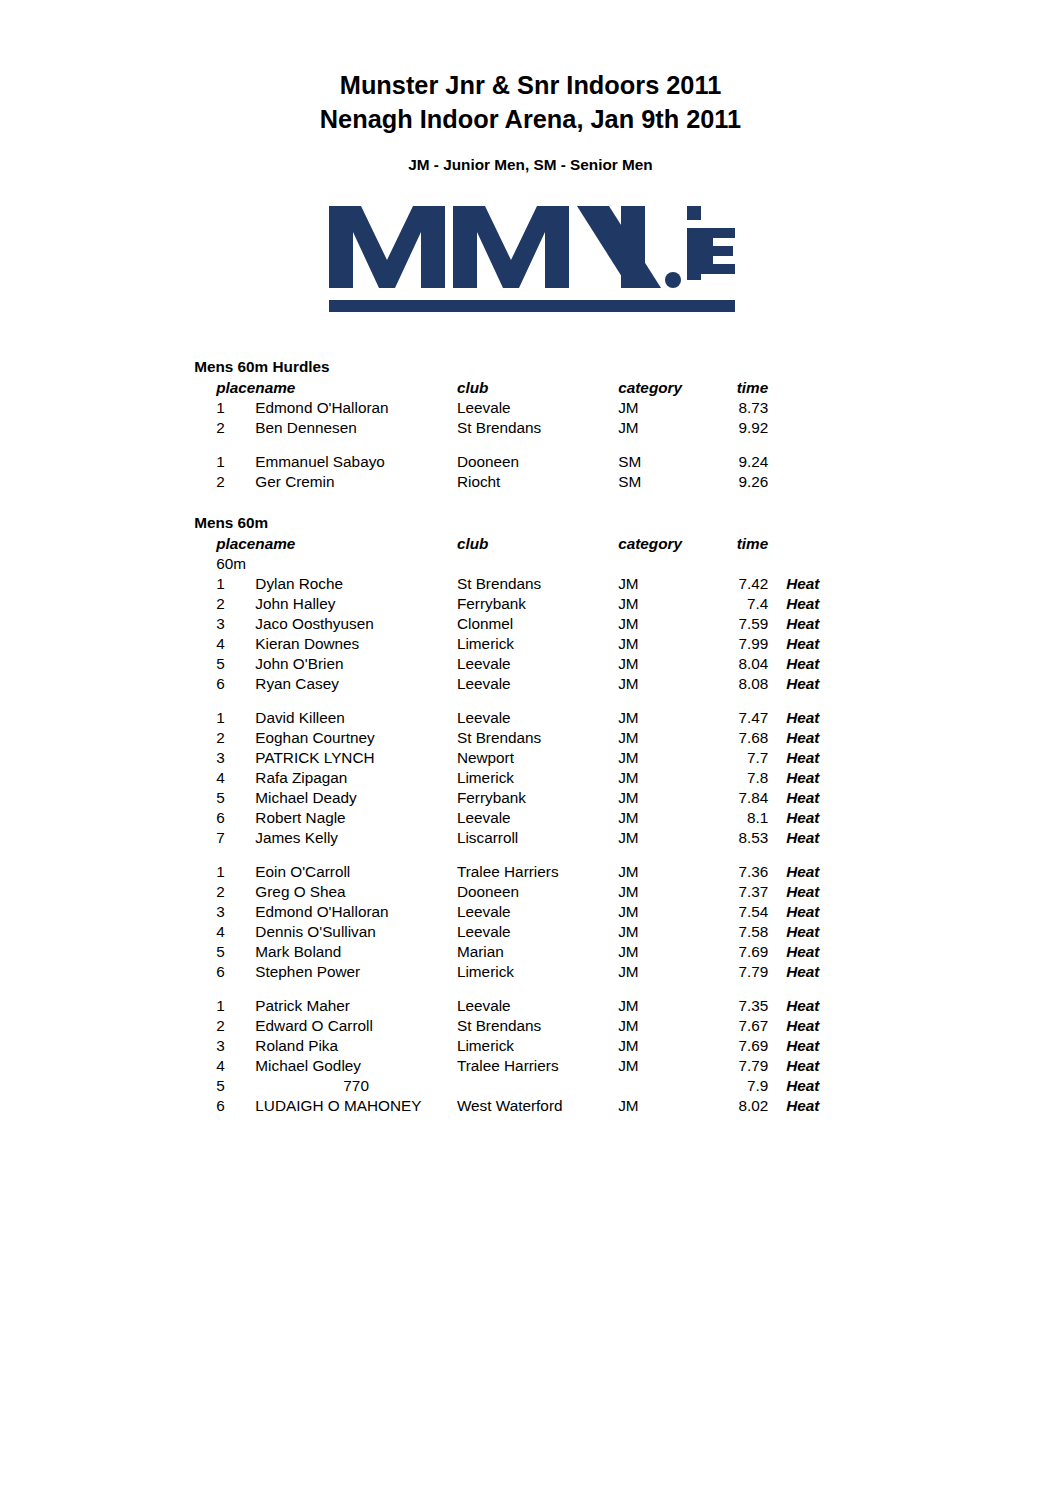Munster Jnr & Snr Indoors 2011
Nenagh Indoor Arena, Jan 9th 2011
JM - Junior Men, SM - Senior Men
Mens 60m Hurdles
| place | name | club | category | time | |
| --- | --- | --- | --- | --- | --- |
| 1 | Edmond O'Halloran | Leevale | JM | 8.73 | |
| 2 | Ben Dennesen | St Brendans | JM | 9.92 | |
| 1 | Emmanuel Sabayo | Dooneen | SM | 9.24 | |
| 2 | Ger Cremin | Riocht | SM | 9.26 | |
Mens 60m
| place | name | club | category | time | |
| --- | --- | --- | --- | --- | --- |
| 60m | | | | | |
| 1 | Dylan Roche | St Brendans | JM | 7.42 | Heat |
| 2 | John Halley | Ferrybank | JM | 7.4 | Heat |
| 3 | Jaco Oosthyusen | Clonmel | JM | 7.59 | Heat |
| 4 | Kieran Downes | Limerick | JM | 7.99 | Heat |
| 5 | John O'Brien | Leevale | JM | 8.04 | Heat |
| 6 | Ryan Casey | Leevale | JM | 8.08 | Heat |
| 1 | David Killeen | Leevale | JM | 7.47 | Heat |
| 2 | Eoghan Courtney | St Brendans | JM | 7.68 | Heat |
| 3 | PATRICK LYNCH | Newport | JM | 7.7 | Heat |
| 4 | Rafa Zipagan | Limerick | JM | 7.8 | Heat |
| 5 | Michael Deady | Ferrybank | JM | 7.84 | Heat |
| 6 | Robert Nagle | Leevale | JM | 8.1 | Heat |
| 7 | James Kelly | Liscarroll | JM | 8.53 | Heat |
| 1 | Eoin O'Carroll | Tralee Harriers | JM | 7.36 | Heat |
| 2 | Greg O Shea | Dooneen | JM | 7.37 | Heat |
| 3 | Edmond O'Halloran | Leevale | JM | 7.54 | Heat |
| 4 | Dennis O'Sullivan | Leevale | JM | 7.58 | Heat |
| 5 | Mark Boland | Marian | JM | 7.69 | Heat |
| 6 | Stephen Power | Limerick | JM | 7.79 | Heat |
| 1 | Patrick Maher | Leevale | JM | 7.35 | Heat |
| 2 | Edward O Carroll | St Brendans | JM | 7.67 | Heat |
| 3 | Roland Pika | Limerick | JM | 7.69 | Heat |
| 4 | Michael Godley | Tralee Harriers | JM | 7.79 | Heat |
| 5 | 770 | | | 7.9 | Heat |
| 6 | LUDAIGH O MAHONEY | West Waterford | JM | 8.02 | Heat |